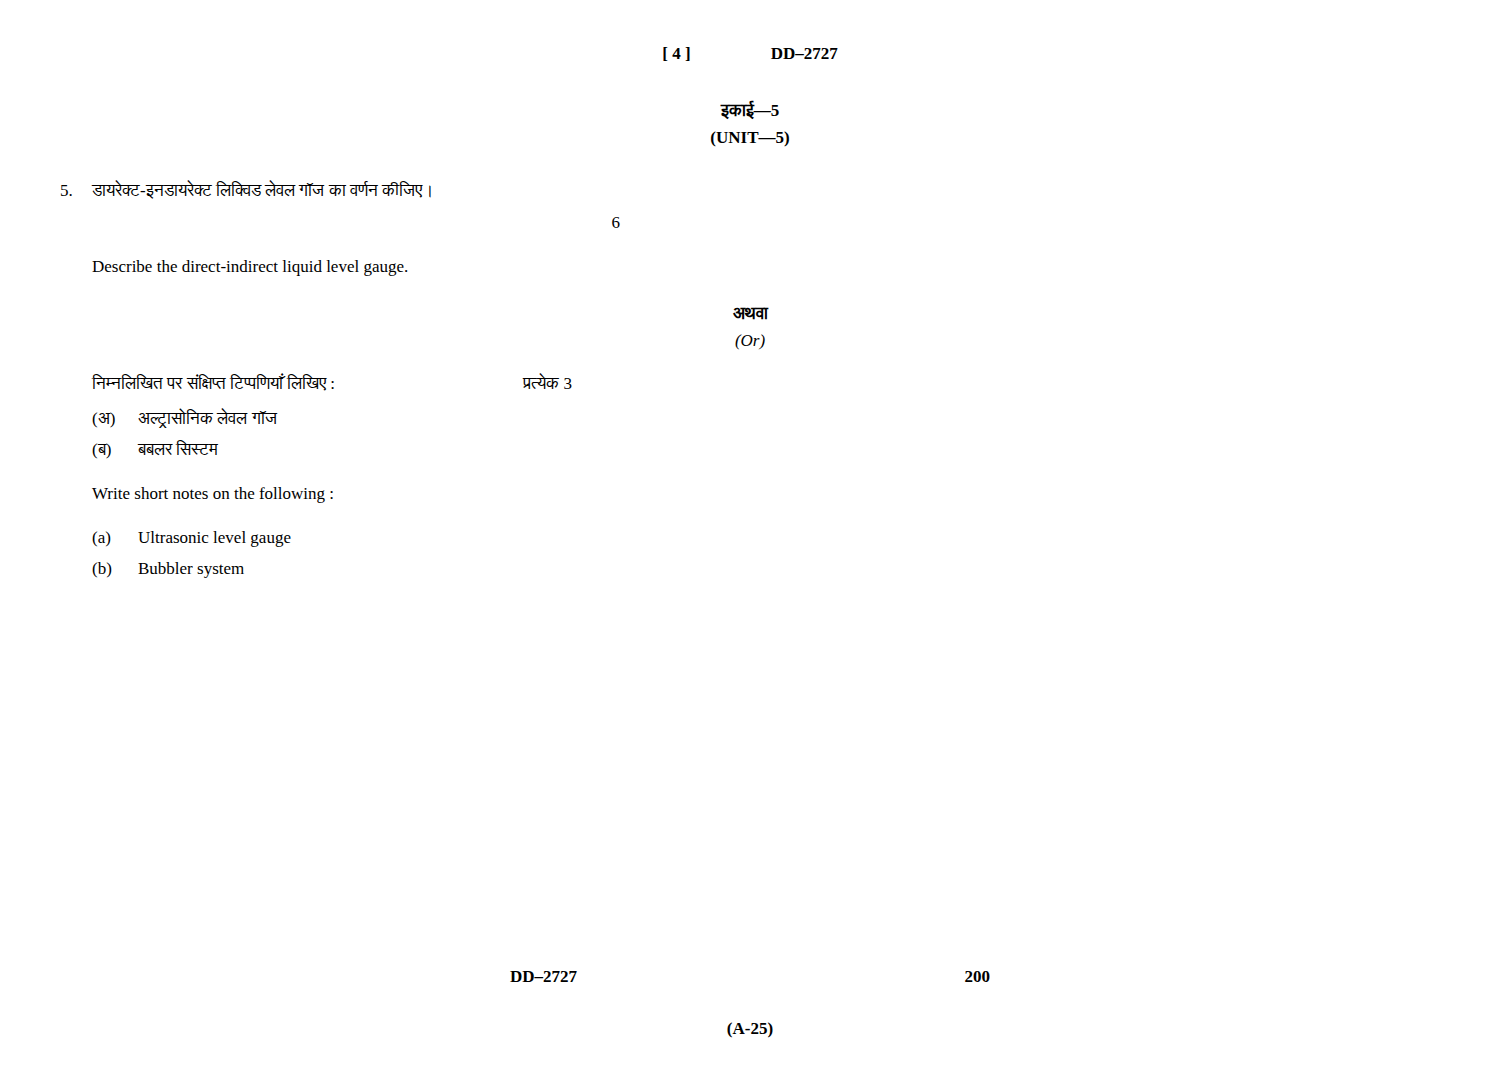[ 4 ] DD–2727
इकाई—5
(UNIT—5)
5. डायरेक्ट-इनडायरेक्ट लिक्विड लेवल गॉज का वर्णन कीजिए।
6
Describe the direct-indirect liquid level gauge.
अथवा
(Or)
निम्नलिखित पर संक्षिप्त टिप्पणियाँ लिखिए : प्रत्येक 3
(अ) अल्ट्रासोनिक लेवल गॉज
(ब) बबलर सिस्टम
Write short notes on the following :
(a) Ultrasonic level gauge
(b) Bubbler system
DD–2727 200
(A-25)